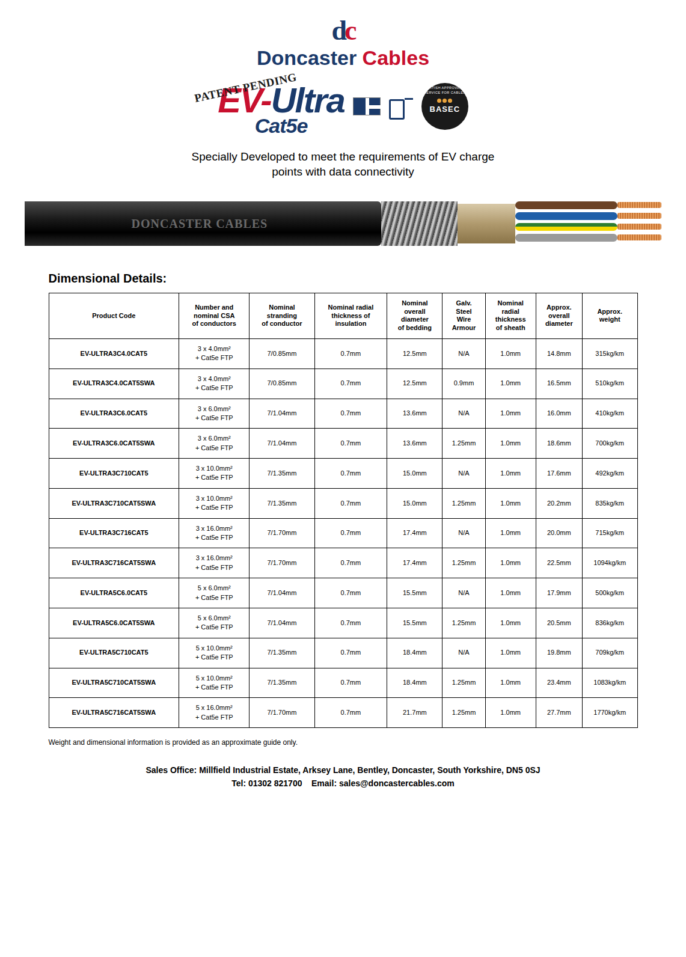dc
Doncaster Cables
PATENT PENDING
EV-Ultra
Cat5e
BRITISH APPROVALS SERVICE FOR CABLES
BASEC
Specially Developed to meet the requirements of EV charge
points with data connectivity
DONCASTER CABLES
Dimensional Details:
| Product Code | Number and nominal CSA of conductors | Nominal stranding of conductor | Nominal radial thickness of insulation | Nominal overall diameter of bedding | Galv. Steel Wire Armour | Nominal radial thickness of sheath | Approx. overall diameter | Approx. weight |
| --- | --- | --- | --- | --- | --- | --- | --- | --- |
| EV-ULTRA3C4.0CAT5 | 3 x 4.0mm² + Cat5e FTP | 7/0.85mm | 0.7mm | 12.5mm | N/A | 1.0mm | 14.8mm | 315kg/km |
| EV-ULTRA3C4.0CAT5SWA | 3 x 4.0mm² + Cat5e FTP | 7/0.85mm | 0.7mm | 12.5mm | 0.9mm | 1.0mm | 16.5mm | 510kg/km |
| EV-ULTRA3C6.0CAT5 | 3 x 6.0mm² + Cat5e FTP | 7/1.04mm | 0.7mm | 13.6mm | N/A | 1.0mm | 16.0mm | 410kg/km |
| EV-ULTRA3C6.0CAT5SWA | 3 x 6.0mm² + Cat5e FTP | 7/1.04mm | 0.7mm | 13.6mm | 1.25mm | 1.0mm | 18.6mm | 700kg/km |
| EV-ULTRA3C710CAT5 | 3 x 10.0mm² + Cat5e FTP | 7/1.35mm | 0.7mm | 15.0mm | N/A | 1.0mm | 17.6mm | 492kg/km |
| EV-ULTRA3C710CAT5SWA | 3 x 10.0mm² + Cat5e FTP | 7/1.35mm | 0.7mm | 15.0mm | 1.25mm | 1.0mm | 20.2mm | 835kg/km |
| EV-ULTRA3C716CAT5 | 3 x 16.0mm² + Cat5e FTP | 7/1.70mm | 0.7mm | 17.4mm | N/A | 1.0mm | 20.0mm | 715kg/km |
| EV-ULTRA3C716CAT5SWA | 3 x 16.0mm² + Cat5e FTP | 7/1.70mm | 0.7mm | 17.4mm | 1.25mm | 1.0mm | 22.5mm | 1094kg/km |
| EV-ULTRA5C6.0CAT5 | 5 x 6.0mm² + Cat5e FTP | 7/1.04mm | 0.7mm | 15.5mm | N/A | 1.0mm | 17.9mm | 500kg/km |
| EV-ULTRA5C6.0CAT5SWA | 5 x 6.0mm² + Cat5e FTP | 7/1.04mm | 0.7mm | 15.5mm | 1.25mm | 1.0mm | 20.5mm | 836kg/km |
| EV-ULTRA5C710CAT5 | 5 x 10.0mm² + Cat5e FTP | 7/1.35mm | 0.7mm | 18.4mm | N/A | 1.0mm | 19.8mm | 709kg/km |
| EV-ULTRA5C710CAT5SWA | 5 x 10.0mm² + Cat5e FTP | 7/1.35mm | 0.7mm | 18.4mm | 1.25mm | 1.0mm | 23.4mm | 1083kg/km |
| EV-ULTRA5C716CAT5SWA | 5 x 16.0mm² + Cat5e FTP | 7/1.70mm | 0.7mm | 21.7mm | 1.25mm | 1.0mm | 27.7mm | 1770kg/km |
Weight and dimensional information is provided as an approximate guide only.
Sales Office: Millfield Industrial Estate, Arksey Lane, Bentley, Doncaster, South Yorkshire, DN5 0SJ
Tel: 01302 821700 Email: sales@doncastercables.com